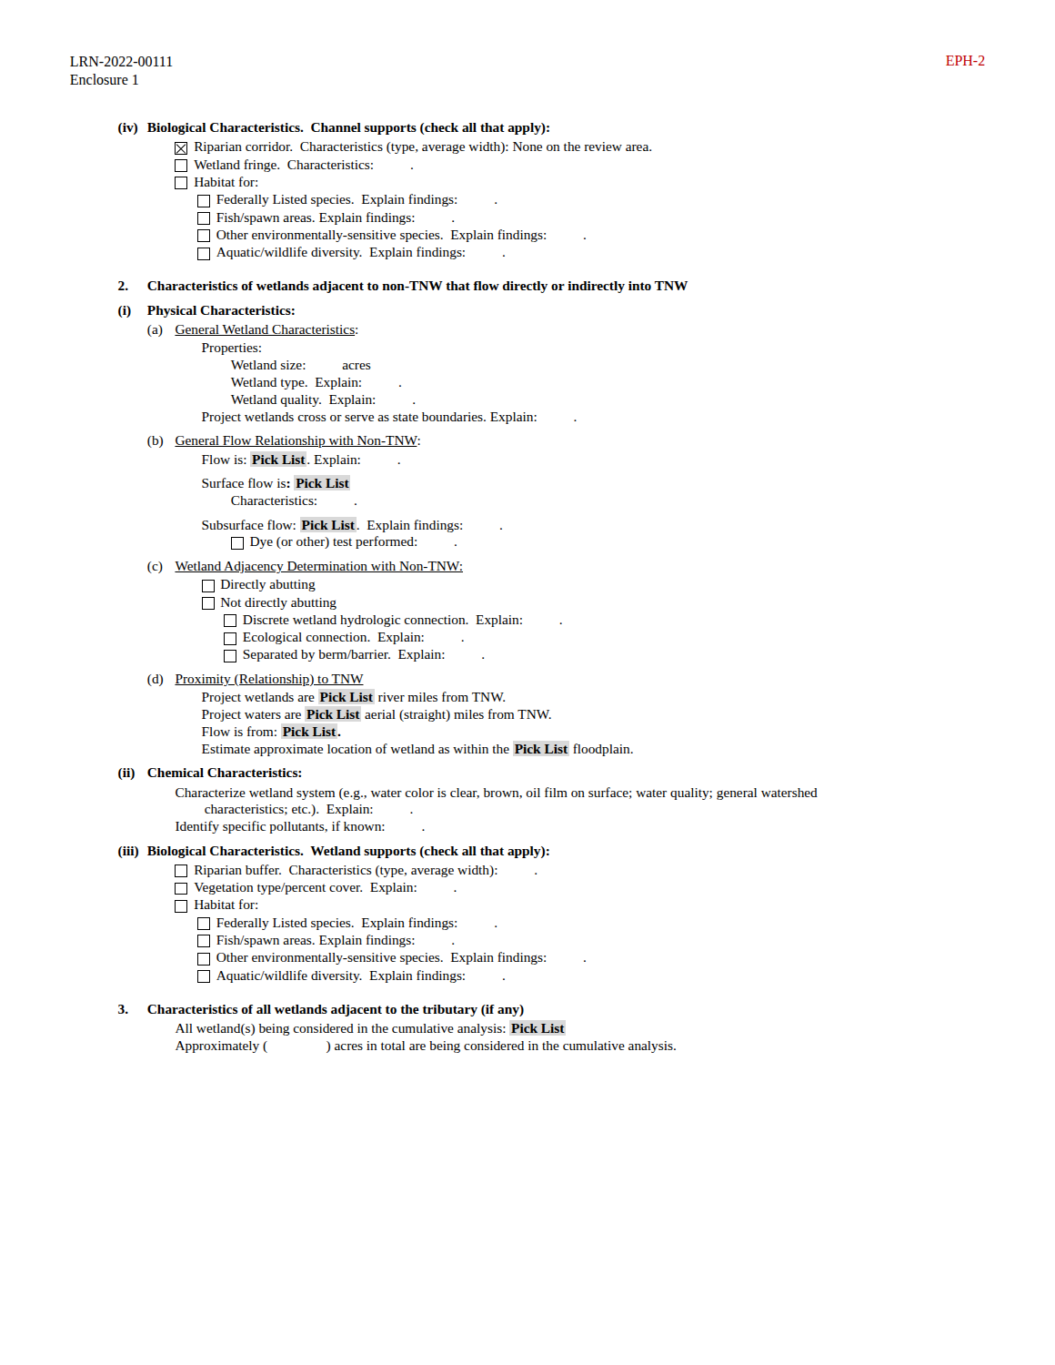LRN-2022-00111
Enclosure 1
EPH-2
(iv) Biological Characteristics. Channel supports (check all that apply):
Riparian corridor. Characteristics (type, average width): None on the review area.
Wetland fringe. Characteristics: .
Habitat for:
Federally Listed species. Explain findings: .
Fish/spawn areas. Explain findings: .
Other environmentally-sensitive species. Explain findings: .
Aquatic/wildlife diversity. Explain findings: .
2. Characteristics of wetlands adjacent to non-TNW that flow directly or indirectly into TNW
(i) Physical Characteristics:
(a) General Wetland Characteristics:
Properties:
Wetland size: acres
Wetland type. Explain: .
Wetland quality. Explain: .
Project wetlands cross or serve as state boundaries. Explain: .
(b) General Flow Relationship with Non-TNW:
Flow is: Pick List. Explain: .
Surface flow is: Pick List
Characteristics: .
Subsurface flow: Pick List. Explain findings: .
Dye (or other) test performed: .
(c) Wetland Adjacency Determination with Non-TNW:
Directly abutting
Not directly abutting
Discrete wetland hydrologic connection. Explain: .
Ecological connection. Explain: .
Separated by berm/barrier. Explain: .
(d) Proximity (Relationship) to TNW
Project wetlands are Pick List river miles from TNW.
Project waters are Pick List aerial (straight) miles from TNW.
Flow is from: Pick List.
Estimate approximate location of wetland as within the Pick List floodplain.
(ii) Chemical Characteristics:
Characterize wetland system (e.g., water color is clear, brown, oil film on surface; water quality; general watershed
characteristics; etc.). Explain: .
Identify specific pollutants, if known: .
(iii) Biological Characteristics. Wetland supports (check all that apply):
Riparian buffer. Characteristics (type, average width): .
Vegetation type/percent cover. Explain: .
Habitat for:
Federally Listed species. Explain findings: .
Fish/spawn areas. Explain findings: .
Other environmentally-sensitive species. Explain findings: .
Aquatic/wildlife diversity. Explain findings: .
3. Characteristics of all wetlands adjacent to the tributary (if any)
All wetland(s) being considered in the cumulative analysis: Pick List
Approximately ( ) acres in total are being considered in the cumulative analysis.